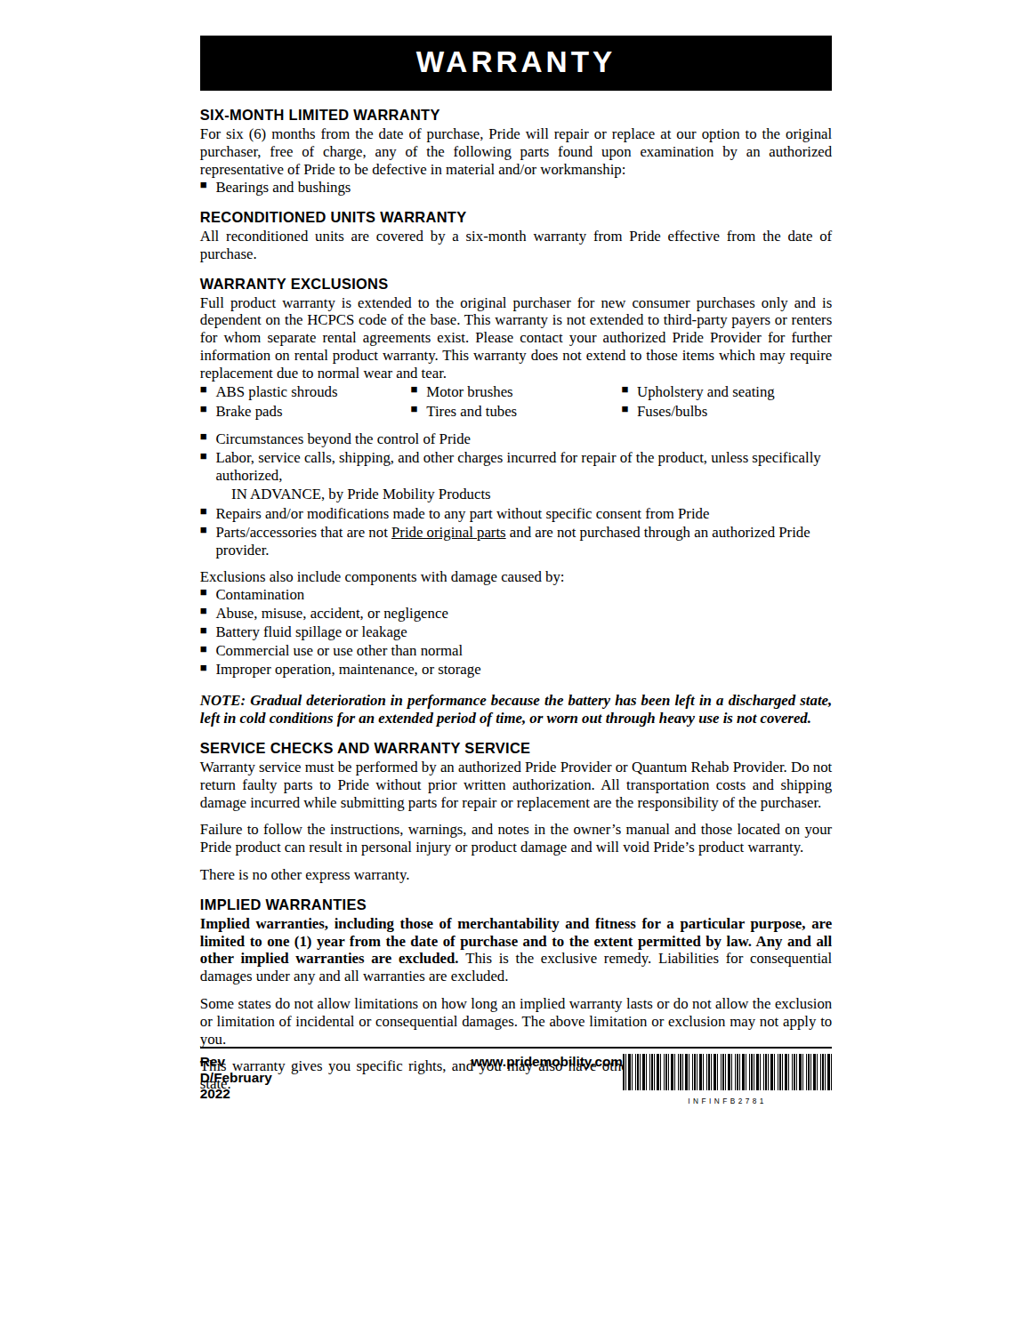WARRANTY
SIX-MONTH LIMITED WARRANTY
For six (6) months from the date of purchase, Pride will repair or replace at our option to the original purchaser, free of charge, any of the following parts found upon examination by an authorized representative of Pride to be defective in material and/or workmanship:
Bearings and bushings
RECONDITIONED UNITS WARRANTY
All reconditioned units are covered by a six-month warranty from Pride effective from the date of purchase.
WARRANTY EXCLUSIONS
Full product warranty is extended to the original purchaser for new consumer purchases only and is dependent on the HCPCS code of the base. This warranty is not extended to third-party payers or renters for whom separate rental agreements exist. Please contact your authorized Pride Provider for further information on rental product warranty. This warranty does not extend to those items which may require replacement due to normal wear and tear.
ABS plastic shrouds
Brake pads
Motor brushes
Tires and tubes
Upholstery and seating
Fuses/bulbs
Circumstances beyond the control of Pride
Labor, service calls, shipping, and other charges incurred for repair of the product, unless specifically authorized,
IN ADVANCE, by Pride Mobility Products
Repairs and/or modifications made to any part without specific consent from Pride
Parts/accessories that are not Pride original parts and are not purchased through an authorized Pride provider.
Exclusions also include components with damage caused by:
Contamination
Abuse, misuse, accident, or negligence
Battery fluid spillage or leakage
Commercial use or use other than normal
Improper operation, maintenance, or storage
NOTE: Gradual deterioration in performance because the battery has been left in a discharged state, left in cold conditions for an extended period of time, or worn out through heavy use is not covered.
SERVICE CHECKS AND WARRANTY SERVICE
Warranty service must be performed by an authorized Pride Provider or Quantum Rehab Provider. Do not return faulty parts to Pride without prior written authorization. All transportation costs and shipping damage incurred while submitting parts for repair or replacement are the responsibility of the purchaser.
Failure to follow the instructions, warnings, and notes in the owner’s manual and those located on your Pride product can result in personal injury or product damage and will void Pride’s product warranty.
There is no other express warranty.
IMPLIED WARRANTIES
Implied warranties, including those of merchantability and fitness for a particular purpose, are limited to one (1) year from the date of purchase and to the extent permitted by law. Any and all other implied warranties are excluded. This is the exclusive remedy. Liabilities for consequential damages under any and all warranties are excluded.
Some states do not allow limitations on how long an implied warranty lasts or do not allow the exclusion or limitation of incidental or consequential damages. The above limitation or exclusion may not apply to you.
This warranty gives you specific rights, and you may also have other rights which vary from state to state.
Rev D/February 2022 www.pridemobility.com
INFINFB2781